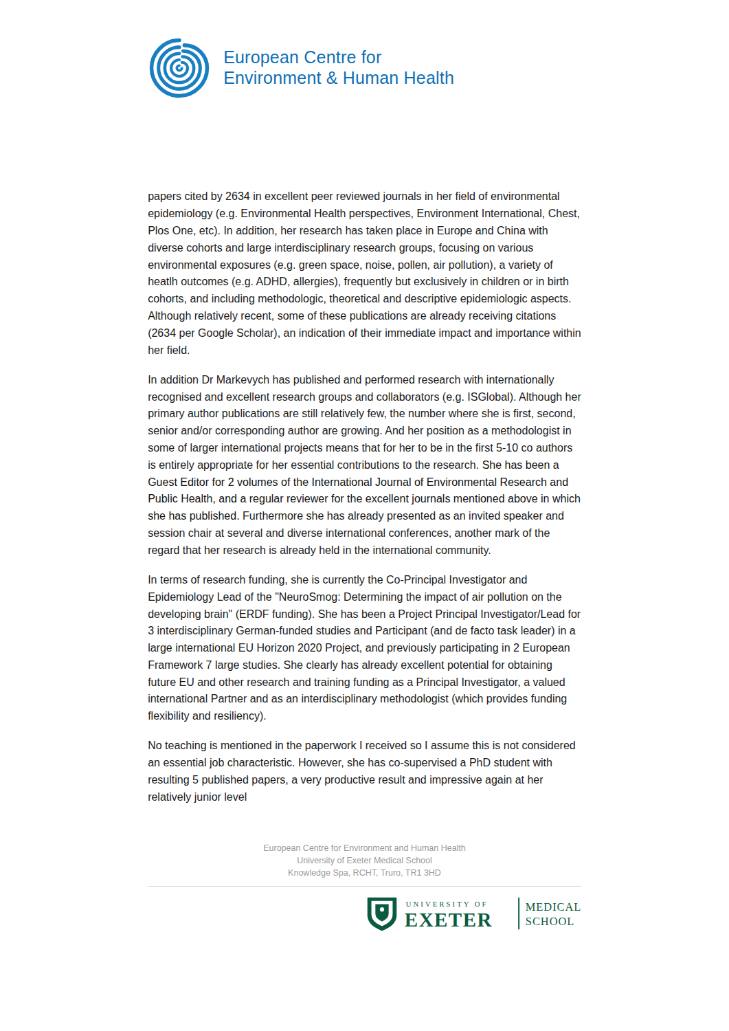Fingerprint spiral logo
European Centre for Environment & Human Health
papers cited by 2634 in excellent peer reviewed journals in her field of environmental epidemiology (e.g. Environmental Health perspectives, Environment International, Chest, Plos One, etc). In addition, her research has taken place in Europe and China with diverse cohorts and large interdisciplinary research groups, focusing on various environmental exposures (e.g. green space, noise, pollen, air pollution), a variety of heatlh outcomes (e.g. ADHD, allergies), frequently but exclusively in children or in birth cohorts, and including methodologic, theoretical and descriptive epidemiologic aspects. Although relatively recent, some of these publications are already receiving citations (2634 per Google Scholar), an indication of their immediate impact and importance within her field.
In addition Dr Markevych has published and performed research with internationally recognised and excellent research groups and collaborators (e.g. ISGlobal). Although her primary author publications are still relatively few, the number where she is first, second, senior and/or corresponding author are growing. And her position as a methodologist in some of larger international projects means that for her to be in the first 5-10 co authors is entirely appropriate for her essential contributions to the research. She has been a Guest Editor for 2 volumes of the International Journal of Environmental Research and Public Health, and a regular reviewer for the excellent journals mentioned above in which she has published. Furthermore she has already presented as an invited speaker and session chair at several and diverse international conferences, another mark of the regard that her research is already held in the international community.
In terms of research funding, she is currently the Co-Principal Investigator and Epidemiology Lead of the "NeuroSmog: Determining the impact of air pollution on the developing brain" (ERDF funding). She has been a Project Principal Investigator/Lead for 3 interdisciplinary German-funded studies and Participant (and de facto task leader) in a large international EU Horizon 2020 Project, and previously participating in 2 European Framework 7 large studies. She clearly has already excellent potential for obtaining future EU and other research and training funding as a Principal Investigator, a valued international Partner and as an interdisciplinary methodologist (which provides funding flexibility and resiliency).
No teaching is mentioned in the paperwork I received so I assume this is not considered an essential job characteristic. However, she has co-supervised a PhD student with resulting 5 published papers, a very productive result and impressive again at her relatively junior level
European Centre for Environment and Human Health
University of Exeter Medical School
Knowledge Spa, RCHT, Truro, TR1 3HD
University of Exeter Medical School UNIVERSITY OF EXETER MEDICAL SCHOOL